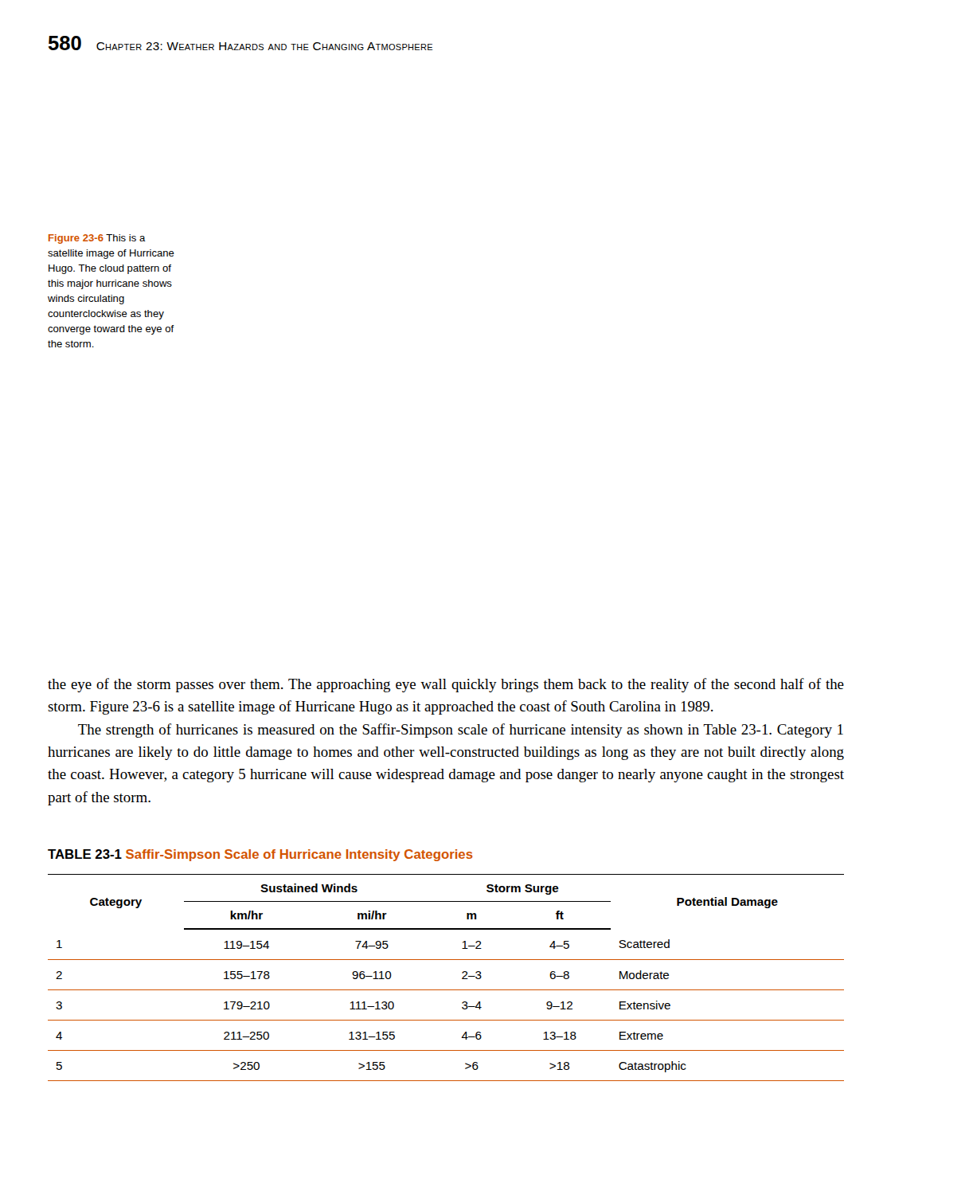580 Chapter 23: Weather Hazards and the Changing Atmosphere
Figure 23-6 This is a satellite image of Hurricane Hugo. The cloud pattern of this major hurricane shows winds circulating counterclockwise as they converge toward the eye of the storm.
the eye of the storm passes over them. The approaching eye wall quickly brings them back to the reality of the second half of the storm. Figure 23-6 is a satellite image of Hurricane Hugo as it approached the coast of South Carolina in 1989.
The strength of hurricanes is measured on the Saffir-Simpson scale of hurricane intensity as shown in Table 23-1. Category 1 hurricanes are likely to do little damage to homes and other well-constructed buildings as long as they are not built directly along the coast. However, a category 5 hurricane will cause widespread damage and pose danger to nearly anyone caught in the strongest part of the storm.
TABLE 23-1 Saffir-Simpson Scale of Hurricane Intensity Categories
| Category | Sustained Winds | Storm Surge | Potential Damage |
| --- | --- | --- | --- |
| km/hr | mi/hr | m | ft |
| 1 | 119–154 | 74–95 | 1–2 | 4–5 | Scattered |
| 2 | 155–178 | 96–110 | 2–3 | 6–8 | Moderate |
| 3 | 179–210 | 111–130 | 3–4 | 9–12 | Extensive |
| 4 | 211–250 | 131–155 | 4–6 | 13–18 | Extreme |
| 5 | >250 | >155 | >6 | >18 | Catastrophic |